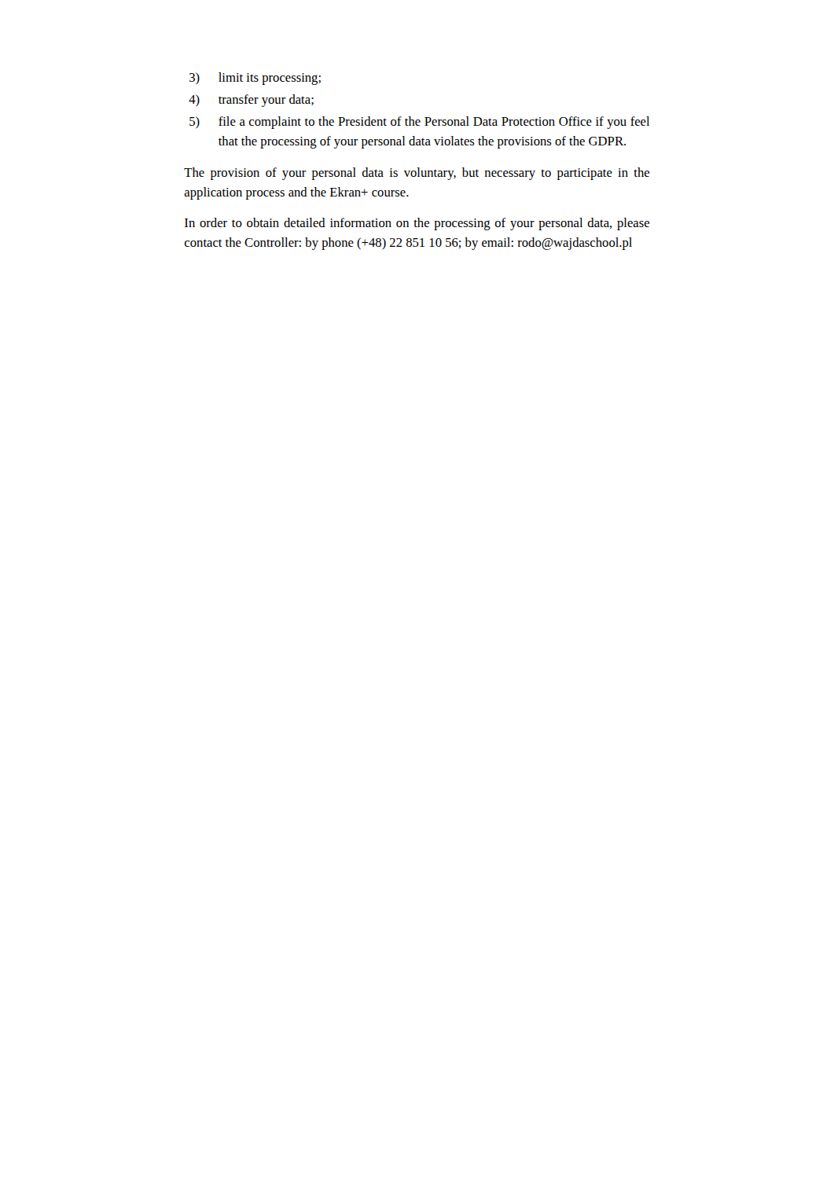3) limit its processing;
4) transfer your data;
5) file a complaint to the President of the Personal Data Protection Office if you feel that the processing of your personal data violates the provisions of the GDPR.
The provision of your personal data is voluntary, but necessary to participate in the application process and the Ekran+ course.
In order to obtain detailed information on the processing of your personal data, please contact the Controller: by phone (+48) 22 851 10 56; by email: rodo@wajdaschool.pl